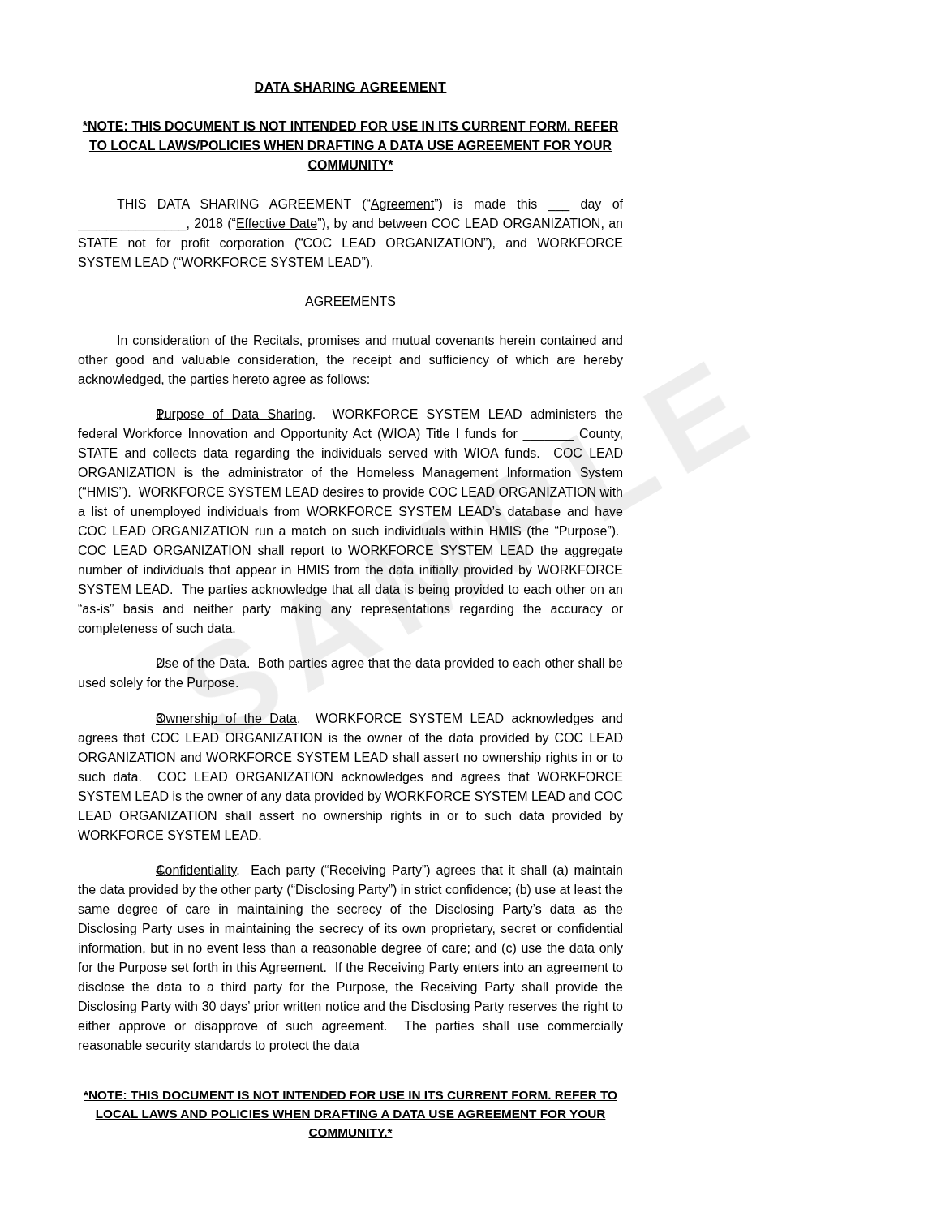SAMPLE
DATA SHARING AGREEMENT
*NOTE: THIS DOCUMENT IS NOT INTENDED FOR USE IN ITS CURRENT FORM. REFER TO LOCAL LAWS/POLICIES WHEN DRAFTING A DATA USE AGREEMENT FOR YOUR COMMUNITY*
THIS DATA SHARING AGREEMENT (“Agreement”) is made this ___ day of _______________, 2018 (“Effective Date”), by and between COC LEAD ORGANIZATION, an STATE not for profit corporation (“COC LEAD ORGANIZATION”), and WORKFORCE SYSTEM LEAD (“WORKFORCE SYSTEM LEAD”).
AGREEMENTS
In consideration of the Recitals, promises and mutual covenants herein contained and other good and valuable consideration, the receipt and sufficiency of which are hereby acknowledged, the parties hereto agree as follows:
1. Purpose of Data Sharing. WORKFORCE SYSTEM LEAD administers the federal Workforce Innovation and Opportunity Act (WIOA) Title I funds for _______ County, STATE and collects data regarding the individuals served with WIOA funds. COC LEAD ORGANIZATION is the administrator of the Homeless Management Information System (“HMIS”). WORKFORCE SYSTEM LEAD desires to provide COC LEAD ORGANIZATION with a list of unemployed individuals from WORKFORCE SYSTEM LEAD’s database and have COC LEAD ORGANIZATION run a match on such individuals within HMIS (the “Purpose”). COC LEAD ORGANIZATION shall report to WORKFORCE SYSTEM LEAD the aggregate number of individuals that appear in HMIS from the data initially provided by WORKFORCE SYSTEM LEAD. The parties acknowledge that all data is being provided to each other on an “as-is” basis and neither party making any representations regarding the accuracy or completeness of such data.
2. Use of the Data. Both parties agree that the data provided to each other shall be used solely for the Purpose.
3. Ownership of the Data. WORKFORCE SYSTEM LEAD acknowledges and agrees that COC LEAD ORGANIZATION is the owner of the data provided by COC LEAD ORGANIZATION and WORKFORCE SYSTEM LEAD shall assert no ownership rights in or to such data. COC LEAD ORGANIZATION acknowledges and agrees that WORKFORCE SYSTEM LEAD is the owner of any data provided by WORKFORCE SYSTEM LEAD and COC LEAD ORGANIZATION shall assert no ownership rights in or to such data provided by WORKFORCE SYSTEM LEAD.
4. Confidentiality. Each party (“Receiving Party”) agrees that it shall (a) maintain the data provided by the other party (“Disclosing Party”) in strict confidence; (b) use at least the same degree of care in maintaining the secrecy of the Disclosing Party’s data as the Disclosing Party uses in maintaining the secrecy of its own proprietary, secret or confidential information, but in no event less than a reasonable degree of care; and (c) use the data only for the Purpose set forth in this Agreement. If the Receiving Party enters into an agreement to disclose the data to a third party for the Purpose, the Receiving Party shall provide the Disclosing Party with 30 days’ prior written notice and the Disclosing Party reserves the right to either approve or disapprove of such agreement. The parties shall use commercially reasonable security standards to protect the data
*NOTE: THIS DOCUMENT IS NOT INTENDED FOR USE IN ITS CURRENT FORM. REFER TO LOCAL LAWS AND POLICIES WHEN DRAFTING A DATA USE AGREEMENT FOR YOUR COMMUNITY.*